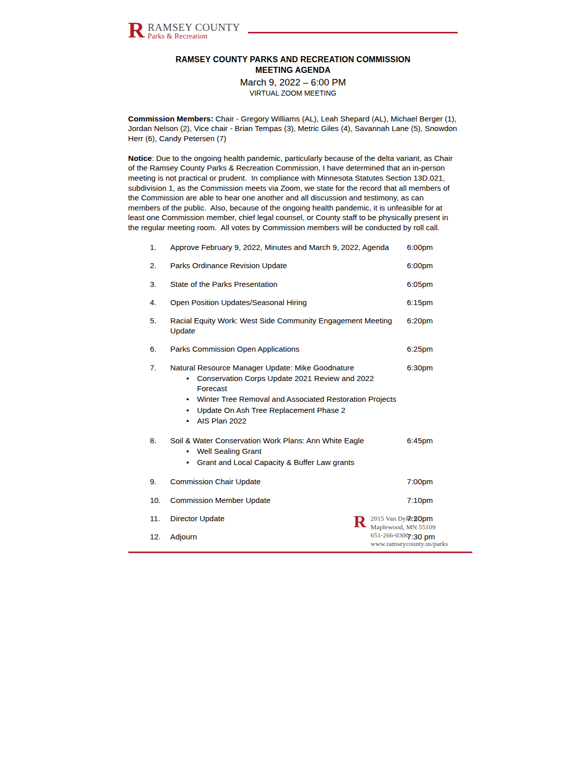R
RAMSEY COUNTY
Parks & Recreation
RAMSEY COUNTY PARKS AND RECREATION COMMISSION
MEETING AGENDA
March 9, 2022 – 6:00 PM
VIRTUAL ZOOM MEETING
Commission Members: Chair - Gregory Williams (AL), Leah Shepard (AL), Michael Berger (1), Jordan Nelson (2), Vice chair - Brian Tempas (3), Metric Giles (4), Savannah Lane (5), Snowdon Herr (6), Candy Petersen (7)
Notice: Due to the ongoing health pandemic, particularly because of the delta variant, as Chair of the Ramsey County Parks & Recreation Commission, I have determined that an in-person meeting is not practical or prudent. In compliance with Minnesota Statutes Section 13D.021, subdivision 1, as the Commission meets via Zoom, we state for the record that all members of the Commission are able to hear one another and all discussion and testimony, as can members of the public. Also, because of the ongoing health pandemic, it is unfeasible for at least one Commission member, chief legal counsel, or County staff to be physically present in the regular meeting room. All votes by Commission members will be conducted by roll call.
1.
Approve February 9, 2022, Minutes and March 9, 2022, Agenda
6:00pm
2.
Parks Ordinance Revision Update
6:00pm
3.
State of the Parks Presentation
6:05pm
4.
Open Position Updates/Seasonal Hiring
6:15pm
5.
Racial Equity Work: West Side Community Engagement Meeting Update
6:20pm
6.
Parks Commission Open Applications
6:25pm
7.
Natural Resource Manager Update: Mike Goodnature
Conservation Corps Update 2021 Review and 2022 Forecast
Winter Tree Removal and Associated Restoration Projects
Update On Ash Tree Replacement Phase 2
AIS Plan 2022
6:30pm
8.
Soil & Water Conservation Work Plans: Ann White Eagle
Well Sealing Grant
Grant and Local Capacity & Buffer Law grants
6:45pm
9.
Commission Chair Update
7:00pm
10.
Commission Member Update
7:10pm
11.
Director Update
7:20pm
12.
Adjourn
7:30 pm
R
2015 Van Dyke St.
Maplewood, MN 55109
651-266-0300
www.ramseycounty.us/parks